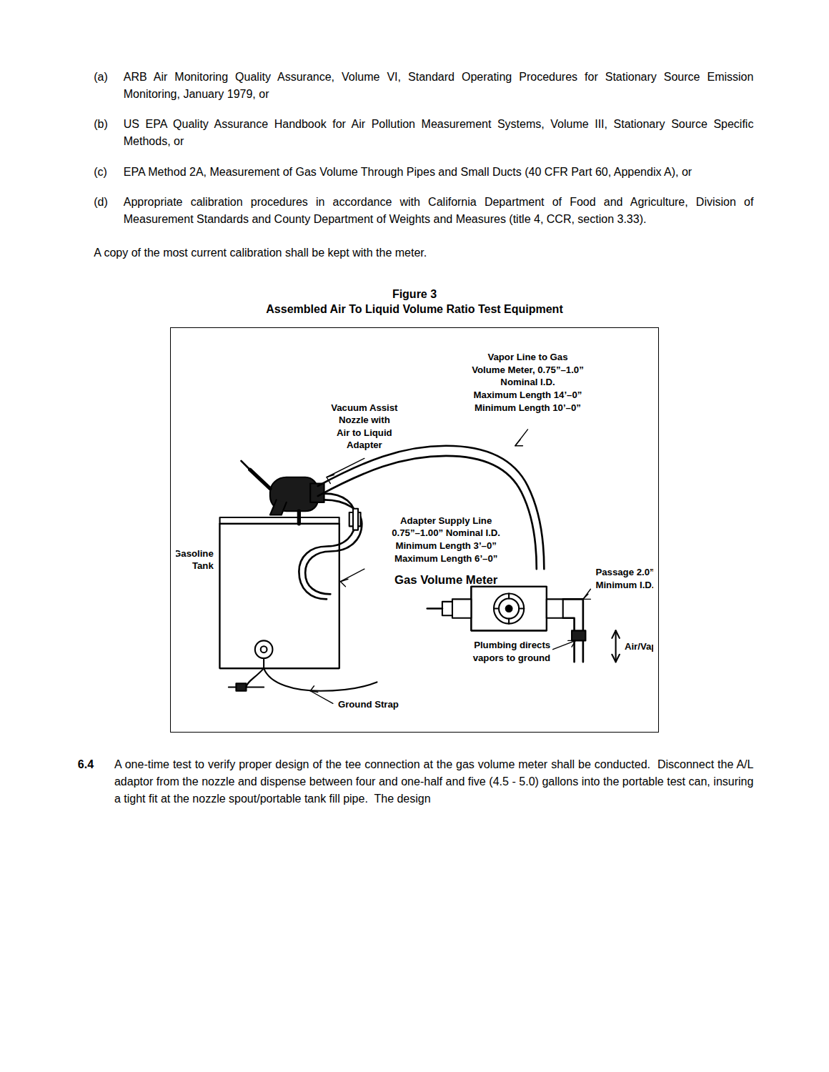(a) ARB Air Monitoring Quality Assurance, Volume VI, Standard Operating Procedures for Stationary Source Emission Monitoring, January 1979, or
(b) US EPA Quality Assurance Handbook for Air Pollution Measurement Systems, Volume III, Stationary Source Specific Methods, or
(c) EPA Method 2A, Measurement of Gas Volume Through Pipes and Small Ducts (40 CFR Part 60, Appendix A), or
(d) Appropriate calibration procedures in accordance with California Department of Food and Agriculture, Division of Measurement Standards and County Department of Weights and Measures (title 4, CCR, section 3.33).
A copy of the most current calibration shall be kept with the meter.
Figure 3
Assembled Air To Liquid Volume Ratio Test Equipment
Vacuum Assist Nozzle with Air to Liquid Adapter Vapor Line to Gas Volume Meter, 0.75”–1.0” Nominal I.D. Maximum Length 14’–0” Minimum Length 10’–0” Portable Gasoline Tank Adapter Supply Line 0.75”–1.00” Nominal I.D. Minimum Length 3’–0” Maximum Length 6’–0” Gas Volume Meter Passage 2.0” Minimum I.D. Plumbing directs vapors to ground Air/Vapor Ground Strap
6.4
A one-time test to verify proper design of the tee connection at the gas volume meter shall be conducted. Disconnect the A/L adaptor from the nozzle and dispense between four and one-half and five (4.5 - 5.0) gallons into the portable test can, insuring a tight fit at the nozzle spout/portable tank fill pipe. The design